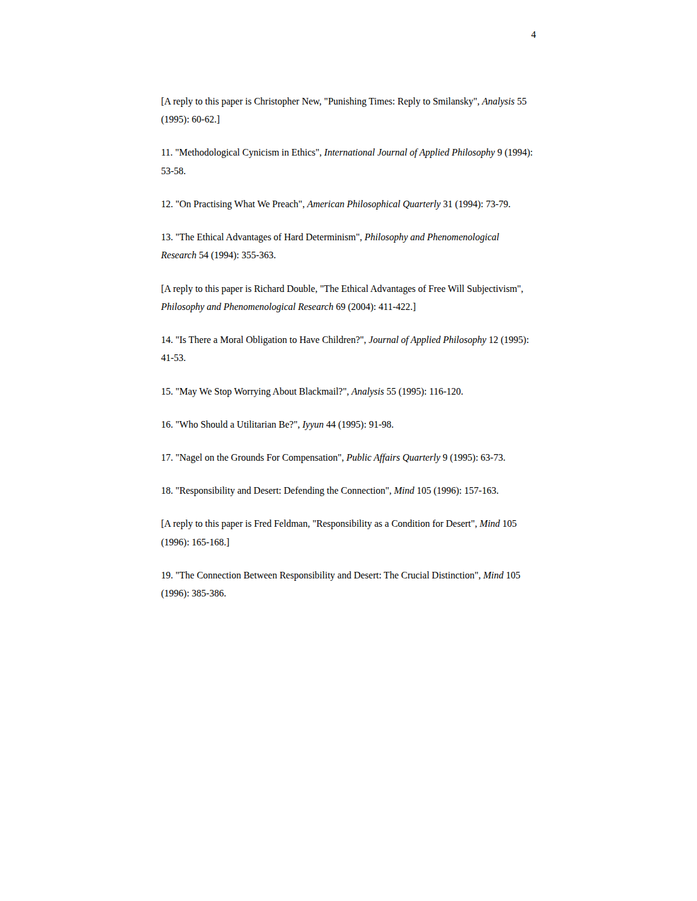4
[A reply to this paper is Christopher New, "Punishing Times: Reply to Smilansky", Analysis 55 (1995): 60-62.]
11. "Methodological Cynicism in Ethics", International Journal of Applied Philosophy 9 (1994): 53-58.
12. "On Practising What We Preach", American Philosophical Quarterly 31 (1994): 73-79.
13. "The Ethical Advantages of Hard Determinism", Philosophy and Phenomenological Research 54 (1994): 355-363.
[A reply to this paper is Richard Double, "The Ethical Advantages of Free Will Subjectivism", Philosophy and Phenomenological Research 69 (2004): 411-422.]
14. "Is There a Moral Obligation to Have Children?", Journal of Applied Philosophy 12 (1995): 41-53.
15. "May We Stop Worrying About Blackmail?", Analysis 55 (1995): 116-120.
16. "Who Should a Utilitarian Be?", Iyyun 44 (1995): 91-98.
17. "Nagel on the Grounds For Compensation", Public Affairs Quarterly 9 (1995): 63-73.
18. "Responsibility and Desert: Defending the Connection", Mind 105 (1996): 157-163.
[A reply to this paper is Fred Feldman, "Responsibility as a Condition for Desert", Mind 105 (1996): 165-168.]
19. "The Connection Between Responsibility and Desert: The Crucial Distinction", Mind 105 (1996): 385-386.